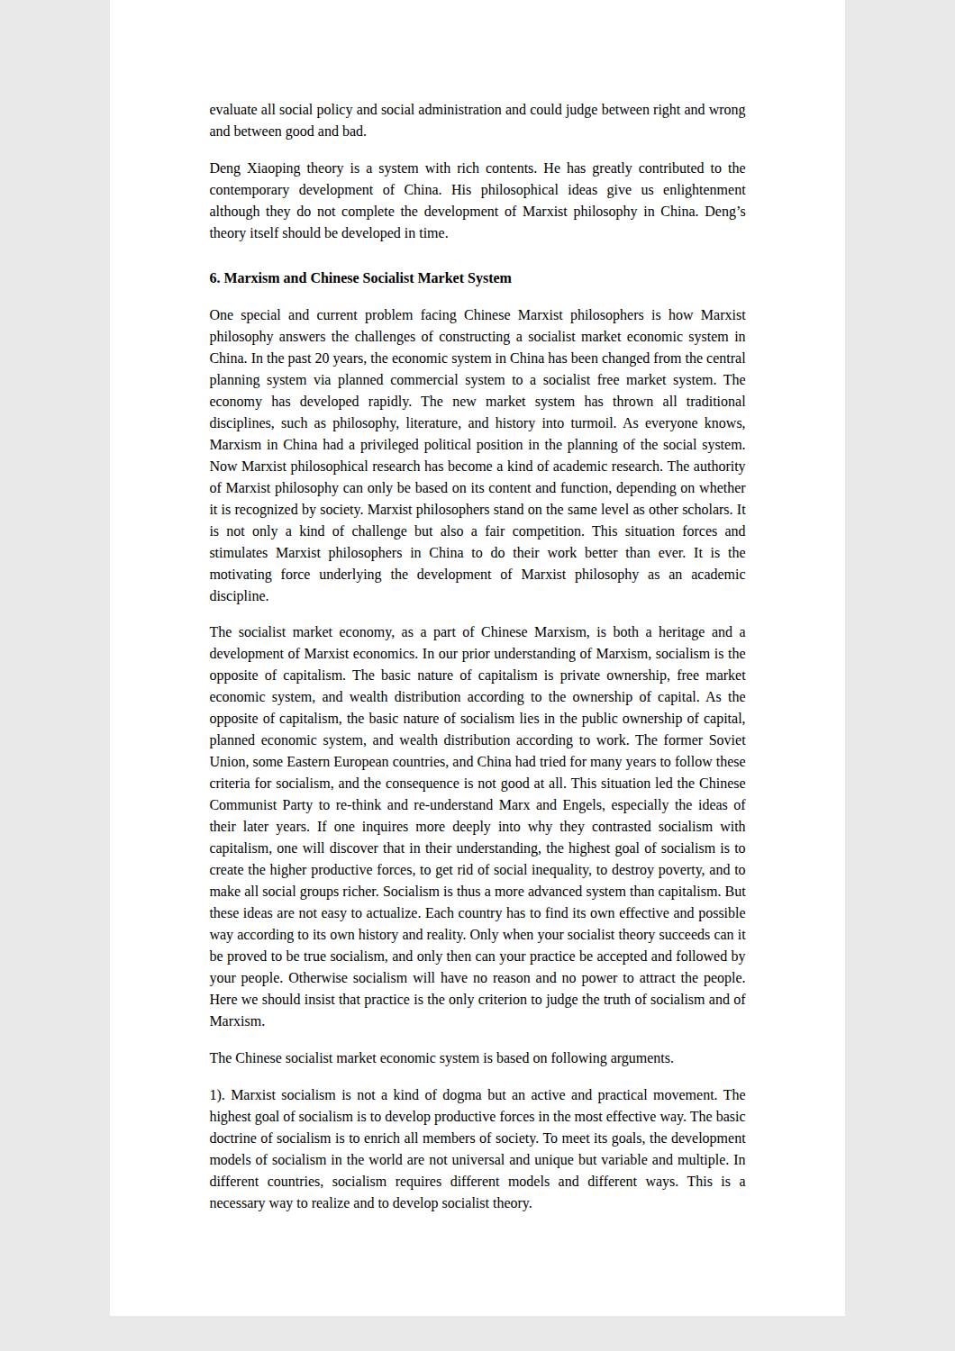evaluate all social policy and social administration and could judge between right and wrong and between good and bad.
Deng Xiaoping theory is a system with rich contents. He has greatly contributed to the contemporary development of China. His philosophical ideas give us enlightenment although they do not complete the development of Marxist philosophy in China. Deng’s theory itself should be developed in time.
6. Marxism and Chinese Socialist Market System
One special and current problem facing Chinese Marxist philosophers is how Marxist philosophy answers the challenges of constructing a socialist market economic system in China. In the past 20 years, the economic system in China has been changed from the central planning system via planned commercial system to a socialist free market system. The economy has developed rapidly. The new market system has thrown all traditional disciplines, such as philosophy, literature, and history into turmoil. As everyone knows, Marxism in China had a privileged political position in the planning of the social system. Now Marxist philosophical research has become a kind of academic research. The authority of Marxist philosophy can only be based on its content and function, depending on whether it is recognized by society. Marxist philosophers stand on the same level as other scholars. It is not only a kind of challenge but also a fair competition. This situation forces and stimulates Marxist philosophers in China to do their work better than ever. It is the motivating force underlying the development of Marxist philosophy as an academic discipline.
The socialist market economy, as a part of Chinese Marxism, is both a heritage and a development of Marxist economics. In our prior understanding of Marxism, socialism is the opposite of capitalism. The basic nature of capitalism is private ownership, free market economic system, and wealth distribution according to the ownership of capital. As the opposite of capitalism, the basic nature of socialism lies in the public ownership of capital, planned economic system, and wealth distribution according to work. The former Soviet Union, some Eastern European countries, and China had tried for many years to follow these criteria for socialism, and the consequence is not good at all. This situation led the Chinese Communist Party to re-think and re-understand Marx and Engels, especially the ideas of their later years. If one inquires more deeply into why they contrasted socialism with capitalism, one will discover that in their understanding, the highest goal of socialism is to create the higher productive forces, to get rid of social inequality, to destroy poverty, and to make all social groups richer. Socialism is thus a more advanced system than capitalism. But these ideas are not easy to actualize. Each country has to find its own effective and possible way according to its own history and reality. Only when your socialist theory succeeds can it be proved to be true socialism, and only then can your practice be accepted and followed by your people. Otherwise socialism will have no reason and no power to attract the people. Here we should insist that practice is the only criterion to judge the truth of socialism and of Marxism.
The Chinese socialist market economic system is based on following arguments.
1). Marxist socialism is not a kind of dogma but an active and practical movement. The highest goal of socialism is to develop productive forces in the most effective way. The basic doctrine of socialism is to enrich all members of society. To meet its goals, the development models of socialism in the world are not universal and unique but variable and multiple. In different countries, socialism requires different models and different ways. This is a necessary way to realize and to develop socialist theory.